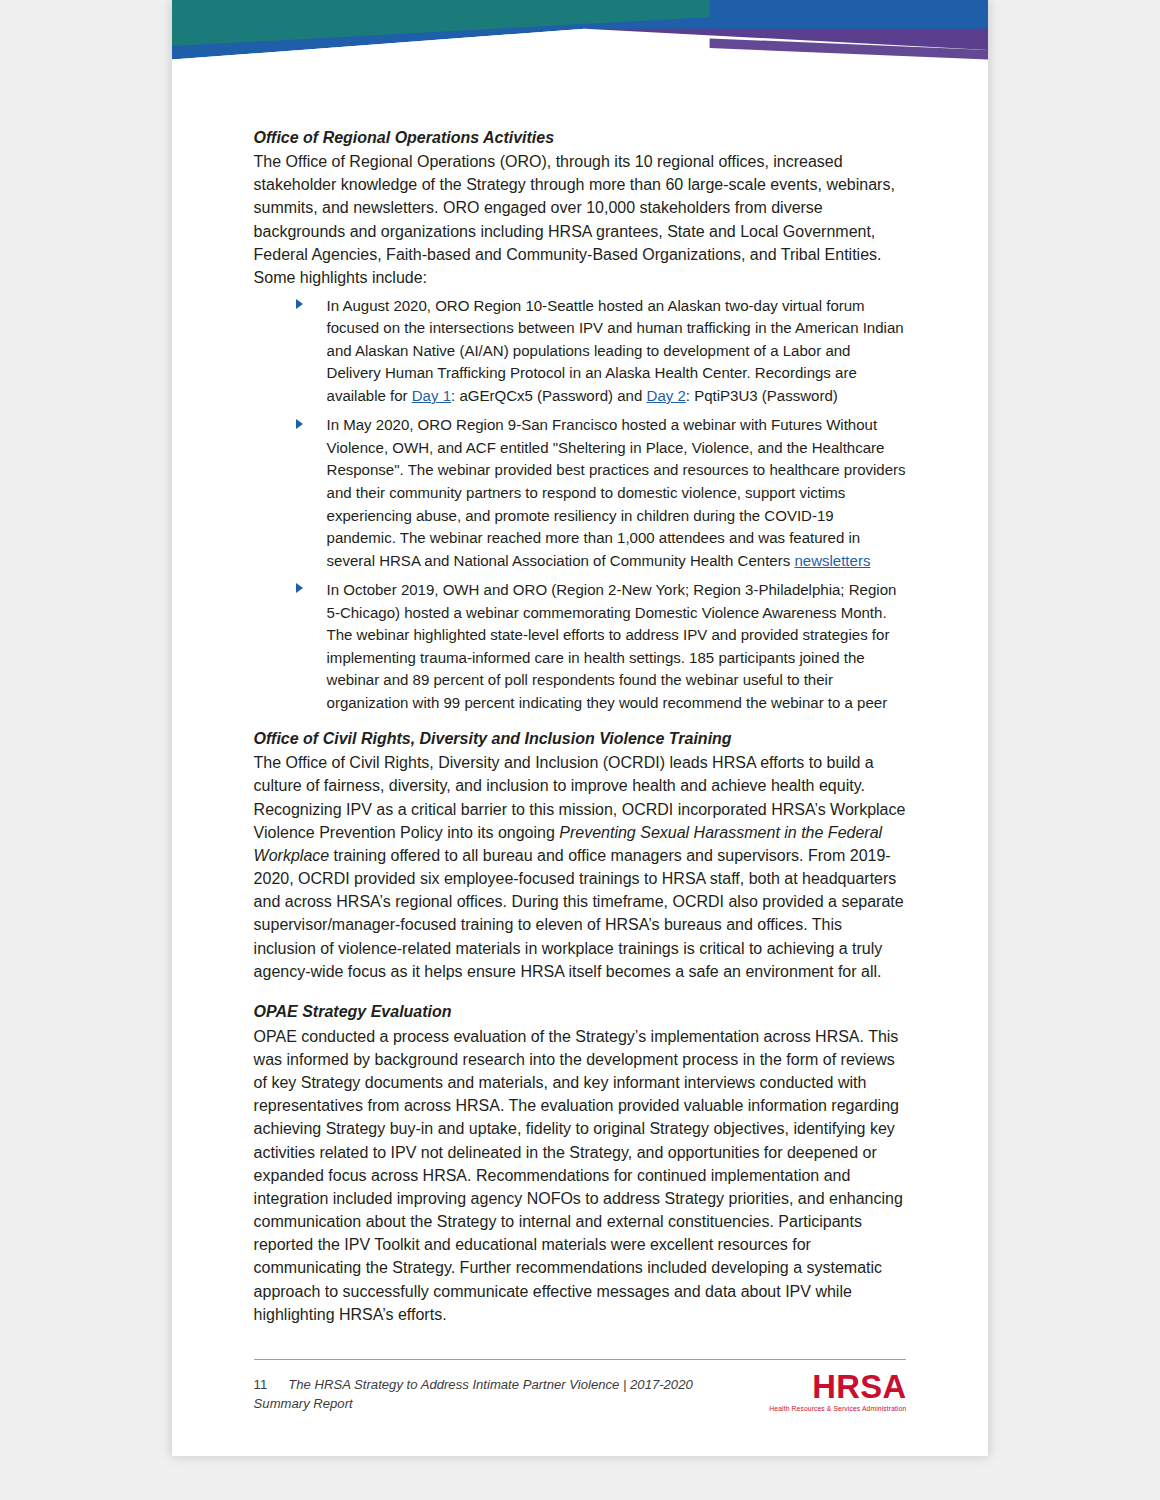Office of Regional Operations Activities
The Office of Regional Operations (ORO), through its 10 regional offices, increased stakeholder knowledge of the Strategy through more than 60 large-scale events, webinars, summits, and newsletters. ORO engaged over 10,000 stakeholders from diverse backgrounds and organizations including HRSA grantees, State and Local Government, Federal Agencies, Faith-based and Community-Based Organizations, and Tribal Entities. Some highlights include:
In August 2020, ORO Region 10-Seattle hosted an Alaskan two-day virtual forum focused on the intersections between IPV and human trafficking in the American Indian and Alaskan Native (AI/AN) populations leading to development of a Labor and Delivery Human Trafficking Protocol in an Alaska Health Center. Recordings are available for Day 1: aGErQCx5 (Password) and Day 2: PqtiP3U3 (Password)
In May 2020, ORO Region 9-San Francisco hosted a webinar with Futures Without Violence, OWH, and ACF entitled "Sheltering in Place, Violence, and the Healthcare Response". The webinar provided best practices and resources to healthcare providers and their community partners to respond to domestic violence, support victims experiencing abuse, and promote resiliency in children during the COVID-19 pandemic. The webinar reached more than 1,000 attendees and was featured in several HRSA and National Association of Community Health Centers newsletters
In October 2019, OWH and ORO (Region 2-New York; Region 3-Philadelphia; Region 5-Chicago) hosted a webinar commemorating Domestic Violence Awareness Month. The webinar highlighted state-level efforts to address IPV and provided strategies for implementing trauma-informed care in health settings. 185 participants joined the webinar and 89 percent of poll respondents found the webinar useful to their organization with 99 percent indicating they would recommend the webinar to a peer
Office of Civil Rights, Diversity and Inclusion Violence Training
The Office of Civil Rights, Diversity and Inclusion (OCRDI) leads HRSA efforts to build a culture of fairness, diversity, and inclusion to improve health and achieve health equity. Recognizing IPV as a critical barrier to this mission, OCRDI incorporated HRSA’s Workplace Violence Prevention Policy into its ongoing Preventing Sexual Harassment in the Federal Workplace training offered to all bureau and office managers and supervisors. From 2019-2020, OCRDI provided six employee-focused trainings to HRSA staff, both at headquarters and across HRSA’s regional offices. During this timeframe, OCRDI also provided a separate supervisor/manager-focused training to eleven of HRSA’s bureaus and offices. This inclusion of violence-related materials in workplace trainings is critical to achieving a truly agency-wide focus as it helps ensure HRSA itself becomes a safe an environment for all.
OPAE Strategy Evaluation
OPAE conducted a process evaluation of the Strategy’s implementation across HRSA. This was informed by background research into the development process in the form of reviews of key Strategy documents and materials, and key informant interviews conducted with representatives from across HRSA. The evaluation provided valuable information regarding achieving Strategy buy-in and uptake, fidelity to original Strategy objectives, identifying key activities related to IPV not delineated in the Strategy, and opportunities for deepened or expanded focus across HRSA. Recommendations for continued implementation and integration included improving agency NOFOs to address Strategy priorities, and enhancing communication about the Strategy to internal and external constituencies. Participants reported the IPV Toolkit and educational materials were excellent resources for communicating the Strategy. Further recommendations included developing a systematic approach to successfully communicate effective messages and data about IPV while highlighting HRSA’s efforts.
11 The HRSA Strategy to Address Intimate Partner Violence | 2017-2020 Summary Report
HRSA
Health Resources & Services Administration